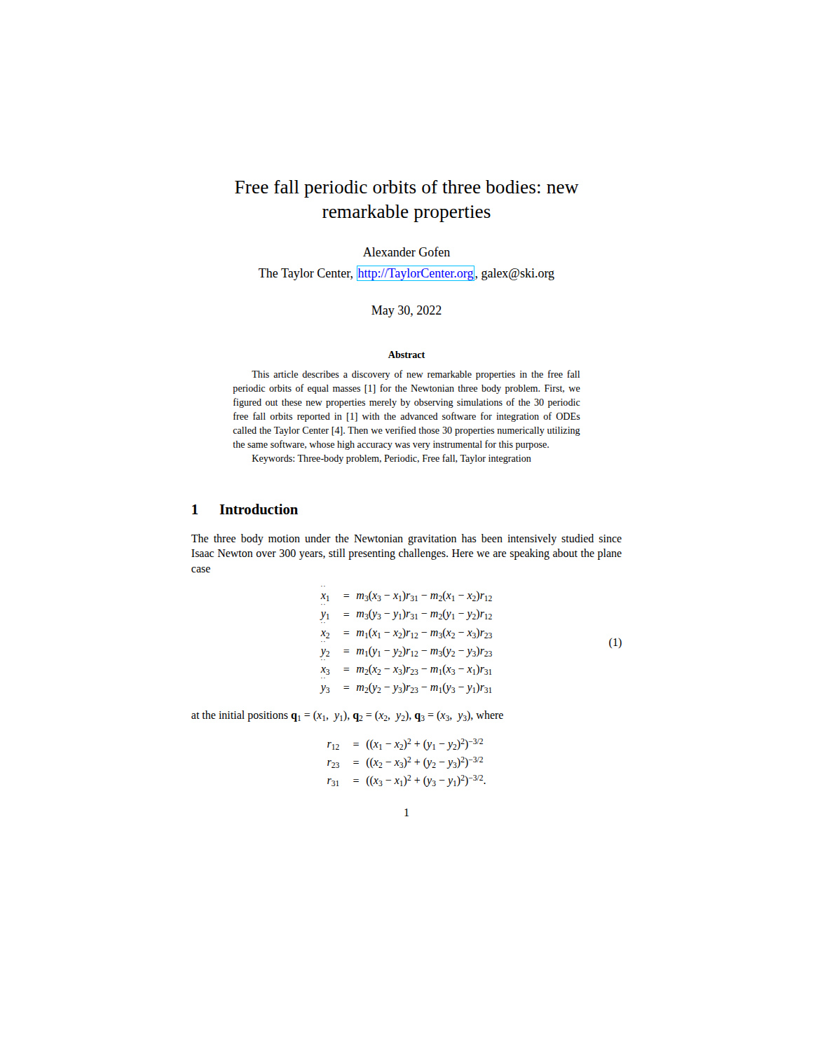Free fall periodic orbits of three bodies: new
remarkable properties
Alexander Gofen
The Taylor Center, http://TaylorCenter.org, galex@ski.org
May 30, 2022
Abstract
This article describes a discovery of new remarkable properties in the free fall periodic orbits of equal masses [1] for the Newtonian three body problem. First, we figured out these new properties merely by observing simulations of the 30 periodic free fall orbits reported in [1] with the advanced software for integration of ODEs called the Taylor Center [4]. Then we verified those 30 properties numerically utilizing the same software, whose high accuracy was very instrumental for this purpose.
Keywords: Three-body problem, Periodic, Free fall, Taylor integration
1 Introduction
The three body motion under the Newtonian gravitation has been intensively studied since Isaac Newton over 300 years, still presenting challenges. Here we are speaking about the plane case
| ·· x 1 | = | m 3 ( x 3 − x 1 ) r 31 − m 2 ( x 1 − x 2 ) r 12 |
| ·· y 1 | = | m 3 ( y 3 − y 1 ) r 31 − m 2 ( y 1 − y 2 ) r 12 |
| ·· x 2 | = | m 1 ( x 1 − x 2 ) r 12 − m 3 ( x 2 − x 3 ) r 23 |
| ·· y 2 | = | m 1 ( y 1 − y 2 ) r 12 − m 3 ( y 2 − y 3 ) r 23 |
| ·· x 3 | = | m 2 ( x 2 − x 3 ) r 23 − m 1 ( x 3 − x 1 ) r 31 |
| ·· y 3 | = | m 2 ( y 2 − y 3 ) r 23 − m 1 ( y 3 − y 1 ) r 31 |
(1)
at the initial positions q1 = (x1, y1), q2 = (x2, y2), q3 = (x3, y3), where
| r 12 | = | (( x 1 − x 2 ) 2 + ( y 1 − y 2 ) 2 ) −3/2 |
| r 23 | = | (( x 2 − x 3 ) 2 + ( y 2 − y 3 ) 2 ) −3/2 |
| r 31 | = | (( x 3 − x 1 ) 2 + ( y 3 − y 1 ) 2 ) −3/2 . |
1